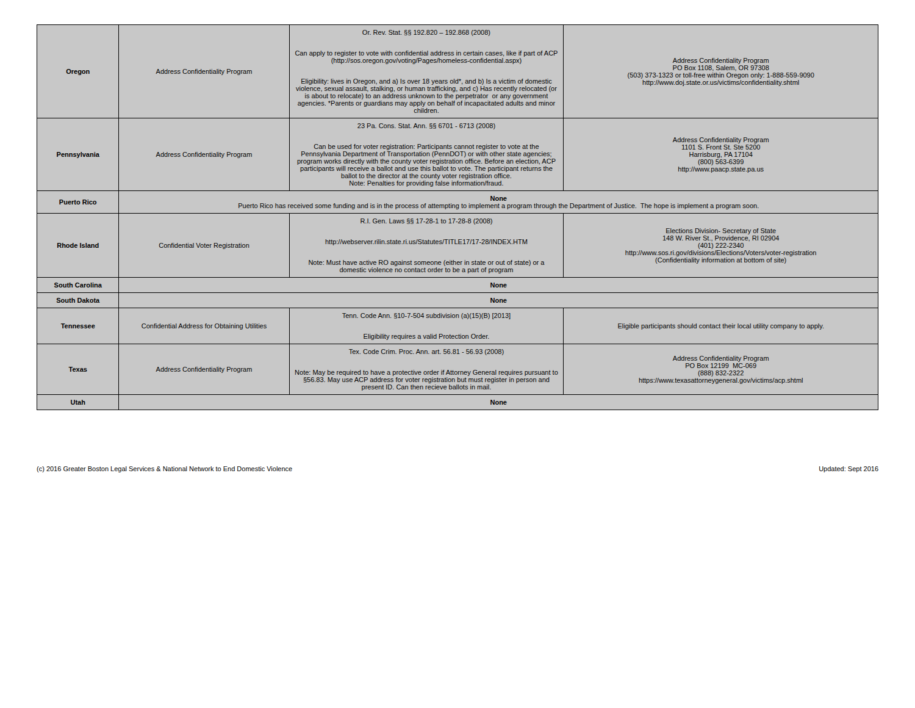| Oregon | Address Confidentiality Program | Or. Rev. Stat. §§ 192.820 – 192.868 (2008) Can apply to register to vote with confidential address in certain cases, like if part of ACP (http://sos.oregon.gov/voting/Pages/homeless-confidential.aspx) Eligibility: lives in Oregon, and a) Is over 18 years old*, and b) Is a victim of domestic violence, sexual assault, stalking, or human trafficking, and c) Has recently relocated (or is about to relocate) to an address unknown to the perpetrator or any government agencies. *Parents or guardians may apply on behalf of incapacitated adults and minor children. | Address Confidentiality Program PO Box 1108, Salem, OR 97308 (503) 373-1323 or toll-free within Oregon only: 1-888-559-9090 http://www.doj.state.or.us/victims/confidentiality.shtml |
| Pennsylvania | Address Confidentiality Program | 23 Pa. Cons. Stat. Ann. §§ 6701 - 6713 (2008) Can be used for voter registration: Participants cannot register to vote at the Pennsylvania Department of Transportation (PennDOT) or with other state agencies; program works directly with the county voter registration office. Before an election, ACP participants will receive a ballot and use this ballot to vote. The participant returns the ballot to the director at the county voter registration office. Note: Penalties for providing false information/fraud. | Address Confidentiality Program 1101 S. Front St. Ste 5200 Harrisburg, PA 17104 (800) 563-6399 http://www.paacp.state.pa.us |
| Puerto Rico | None Puerto Rico has received some funding and is in the process of attempting to implement a program through the Department of Justice. The hope is implement a program soon. |
| Rhode Island | Confidential Voter Registration | R.I. Gen. Laws §§ 17-28-1 to 17-28-8 (2008) http://webserver.rilin.state.ri.us/Statutes/TITLE17/17-28/INDEX.HTM Note: Must have active RO against someone (either in state or out of state) or a domestic violence no contact order to be a part of program | Elections Division- Secretary of State 148 W. River St., Providence, RI 02904 (401) 222-2340 http://www.sos.ri.gov/divisions/Elections/Voters/voter-registration (Confidentiality information at bottom of site) |
| South Carolina | None |
| South Dakota | None |
| Tennessee | Confidential Address for Obtaining Utilities | Tenn. Code Ann. §10-7-504 subdivision (a)(15)(B) [2013] Eligibility requires a valid Protection Order. | Eligible participants should contact their local utility company to apply. |
| Texas | Address Confidentiality Program | Tex. Code Crim. Proc. Ann. art. 56.81 - 56.93 (2008) Note: May be required to have a protective order if Attorney General requires pursuant to §56.83. May use ACP address for voter registration but must register in person and present ID. Can then recieve ballots in mail. | Address Confidentiality Program PO Box 12199 MC-069 (888) 832-2322 https://www.texasattorneygeneral.gov/victims/acp.shtml |
| Utah | None |
(c) 2016 Greater Boston Legal Services & National Network to End Domestic Violence
Updated: Sept 2016